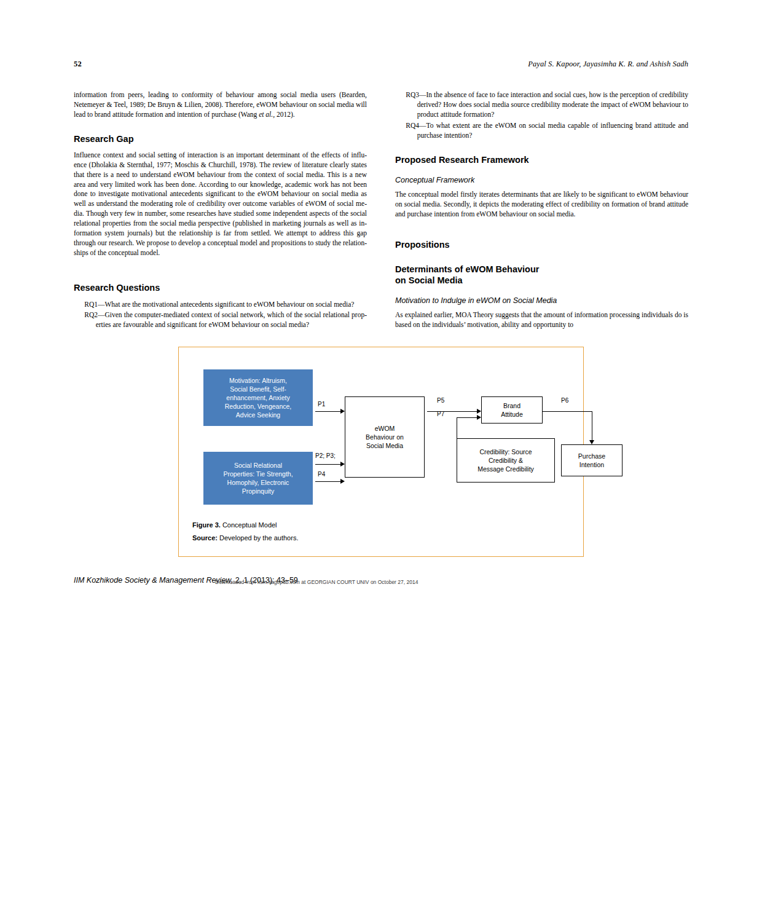52
Payal S. Kapoor, Jayasimha K. R. and Ashish Sadh
information from peers, leading to conformity of behaviour among social media users (Bearden, Netemeyer & Teel, 1989; De Bruyn & Lilien, 2008). Therefore, eWOM behaviour on social media will lead to brand attitude formation and intention of purchase (Wang et al., 2012).
Research Gap
Influence context and social setting of interaction is an important determinant of the effects of influence (Dholakia & Sternthal, 1977; Moschis & Churchill, 1978). The review of literature clearly states that there is a need to understand eWOM behaviour from the context of social media. This is a new area and very limited work has been done. According to our knowledge, academic work has not been done to investigate motivational antecedents significant to the eWOM behaviour on social media as well as understand the moderating role of credibility over outcome variables of eWOM of social media. Though very few in number, some researches have studied some independent aspects of the social relational properties from the social media perspective (published in marketing journals as well as information system journals) but the relationship is far from settled. We attempt to address this gap through our research. We propose to develop a conceptual model and propositions to study the relationships of the conceptual model.
Research Questions
RQ1—What are the motivational antecedents significant to eWOM behaviour on social media?
RQ2—Given the computer-mediated context of social network, which of the social relational properties are favourable and significant for eWOM behaviour on social media?
RQ3—In the absence of face to face interaction and social cues, how is the perception of credibility derived? How does social media source credibility moderate the impact of eWOM behaviour to product attitude formation?
RQ4—To what extent are the eWOM on social media capable of influencing brand attitude and purchase intention?
Proposed Research Framework
Conceptual Framework
The conceptual model firstly iterates determinants that are likely to be significant to eWOM behaviour on social media. Secondly, it depicts the moderating effect of credibility on formation of brand attitude and purchase intention from eWOM behaviour on social media.
Propositions
Determinants of eWOM Behaviour
on Social Media
Motivation to Indulge in eWOM on Social Media
As explained earlier, MOA Theory suggests that the amount of information processing individuals do is based on the individuals’ motivation, ability and opportunity to
Motivation: Altruism,
Social Benefit, Self-
enhancement, Anxiety
Reduction, Vengeance,
Advice Seeking
Social Relational
Properties: Tie Strength,
Homophily, Electronic
Propinquity
eWOM
Behaviour on
Social Media
Brand
Attitude
Credibility: Source
Credibility &
Message Credibility
Purchase
Intention
P1
P2; P3;
P4
P5
P7
P6
Figure 3. Conceptual Model
Source: Developed by the authors.
IIM Kozhikode Society & Management Review, 2, 1 (2013): 43–59
Downloaded from ksm.sagepub.com at GEORGIAN COURT UNIV on October 27, 2014